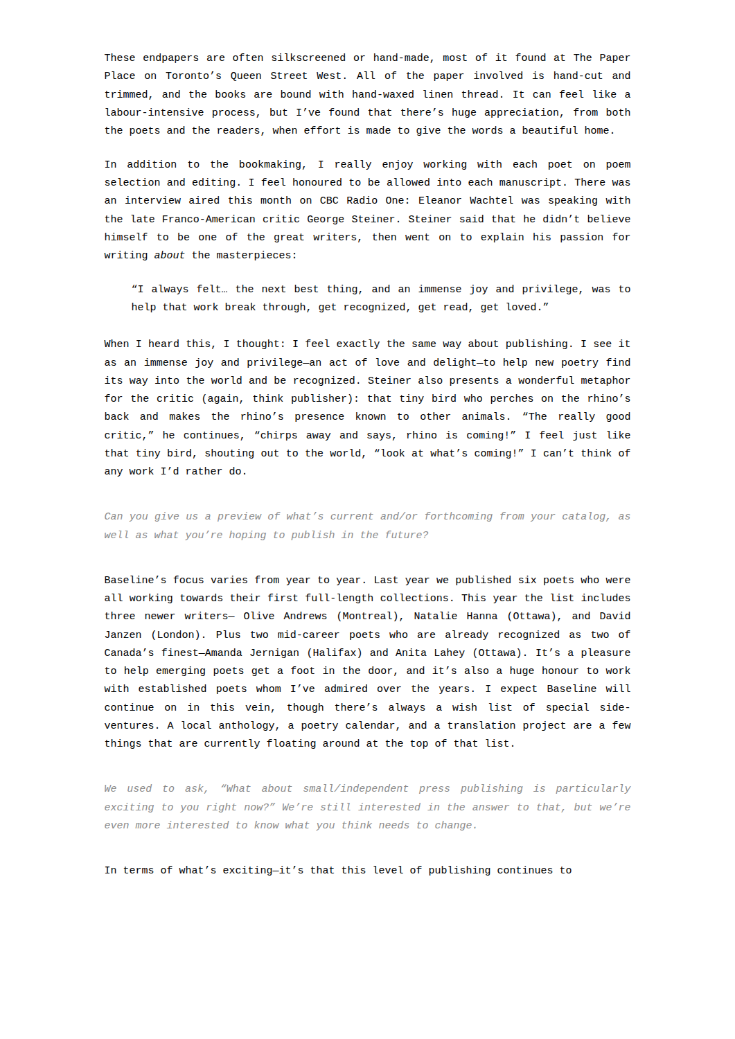These endpapers are often silkscreened or hand-made, most of it found at The Paper Place on Toronto’s Queen Street West. All of the paper involved is hand-cut and trimmed, and the books are bound with hand-waxed linen thread. It can feel like a labour-intensive process, but I’ve found that there’s huge appreciation, from both the poets and the readers, when effort is made to give the words a beautiful home.
In addition to the bookmaking, I really enjoy working with each poet on poem selection and editing. I feel honoured to be allowed into each manuscript. There was an interview aired this month on CBC Radio One: Eleanor Wachtel was speaking with the late Franco-American critic George Steiner. Steiner said that he didn’t believe himself to be one of the great writers, then went on to explain his passion for writing about the masterpieces:
“I always felt… the next best thing, and an immense joy and privilege, was to help that work break through, get recognized, get read, get loved.”
When I heard this, I thought: I feel exactly the same way about publishing. I see it as an immense joy and privilege—an act of love and delight—to help new poetry find its way into the world and be recognized. Steiner also presents a wonderful metaphor for the critic (again, think publisher): that tiny bird who perches on the rhino’s back and makes the rhino’s presence known to other animals. “The really good critic,” he continues, “chirps away and says, rhino is coming!” I feel just like that tiny bird, shouting out to the world, “look at what’s coming!” I can’t think of any work I’d rather do.
Can you give us a preview of what’s current and/or forthcoming from your catalog, as well as what you’re hoping to publish in the future?
Baseline’s focus varies from year to year. Last year we published six poets who were all working towards their first full-length collections. This year the list includes three newer writers— Olive Andrews (Montreal), Natalie Hanna (Ottawa), and David Janzen (London). Plus two mid-career poets who are already recognized as two of Canada’s finest—Amanda Jernigan (Halifax) and Anita Lahey (Ottawa). It’s a pleasure to help emerging poets get a foot in the door, and it’s also a huge honour to work with established poets whom I’ve admired over the years. I expect Baseline will continue on in this vein, though there’s always a wish list of special side-ventures. A local anthology, a poetry calendar, and a translation project are a few things that are currently floating around at the top of that list.
We used to ask, “What about small/independent press publishing is particularly exciting to you right now?” We’re still interested in the answer to that, but we’re even more interested to know what you think needs to change.
In terms of what’s exciting—it’s that this level of publishing continues to